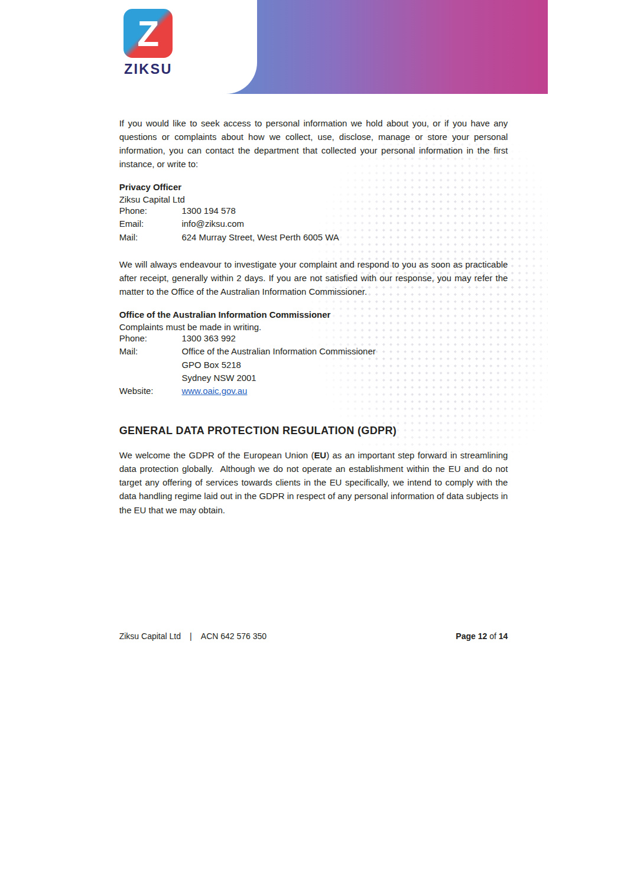ZIKSU
If you would like to seek access to personal information we hold about you, or if you have any questions or complaints about how we collect, use, disclose, manage or store your personal information, you can contact the department that collected your personal information in the first instance, or write to:
Privacy Officer
Ziksu Capital Ltd
| Phone: | 1300 194 578 |
| Email: | info@ziksu.com |
| Mail: | 624 Murray Street, West Perth 6005 WA |
We will always endeavour to investigate your complaint and respond to you as soon as practicable after receipt, generally within 2 days. If you are not satisfied with our response, you may refer the matter to the Office of the Australian Information Commissioner.
Office of the Australian Information Commissioner
Complaints must be made in writing.
| Phone: | 1300 363 992 |
| Mail: | Office of the Australian Information Commissioner GPO Box 5218 Sydney NSW 2001 |
| Website: | www.oaic.gov.au |
GENERAL DATA PROTECTION REGULATION (GDPR)
We welcome the GDPR of the European Union (EU) as an important step forward in streamlining data protection globally. Although we do not operate an establishment within the EU and do not target any offering of services towards clients in the EU specifically, we intend to comply with the data handling regime laid out in the GDPR in respect of any personal information of data subjects in the EU that we may obtain.
Ziksu Capital Ltd|ACN 642 576 350
Page 12 of 14